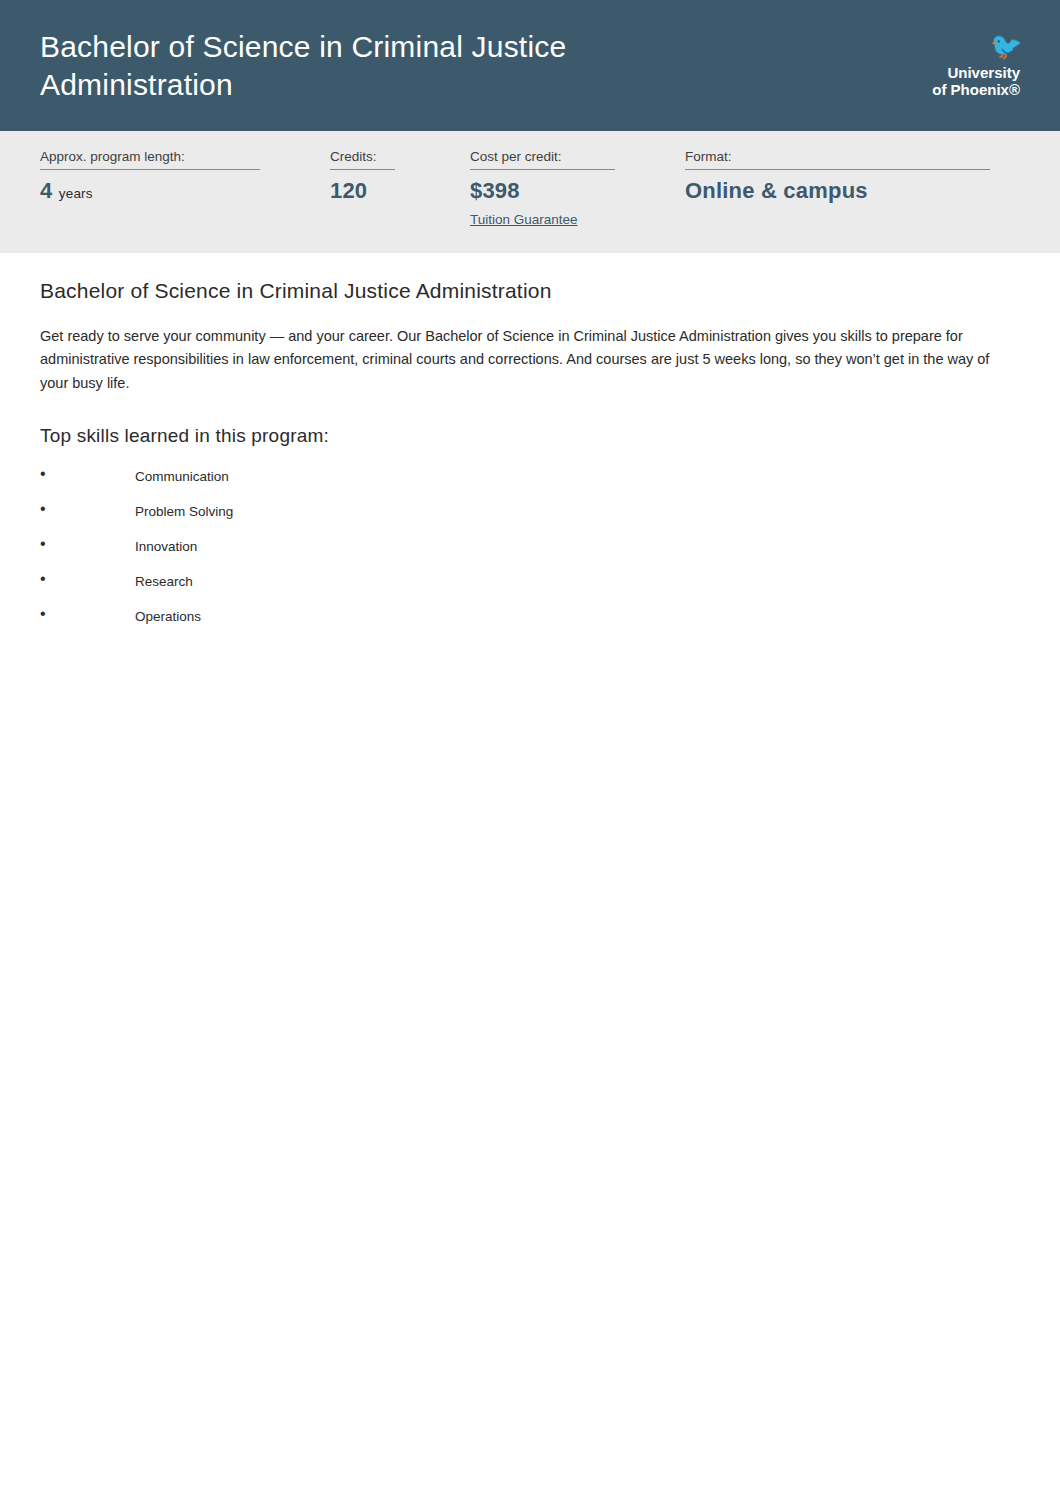Bachelor of Science in Criminal Justice Administration
🐦 University of Phoenix®
Approx. program length:
4 years
Credits:
120
Cost per credit:
$398
Tuition Guarantee
Format:
Online & campus
Bachelor of Science in Criminal Justice Administration
Get ready to serve your community — and your career. Our Bachelor of Science in Criminal Justice Administration gives you skills to prepare for administrative responsibilities in law enforcement, criminal courts and corrections. And courses are just 5 weeks long, so they won’t get in the way of your busy life.
Top skills learned in this program:
Communication
Problem Solving
Innovation
Research
Operations